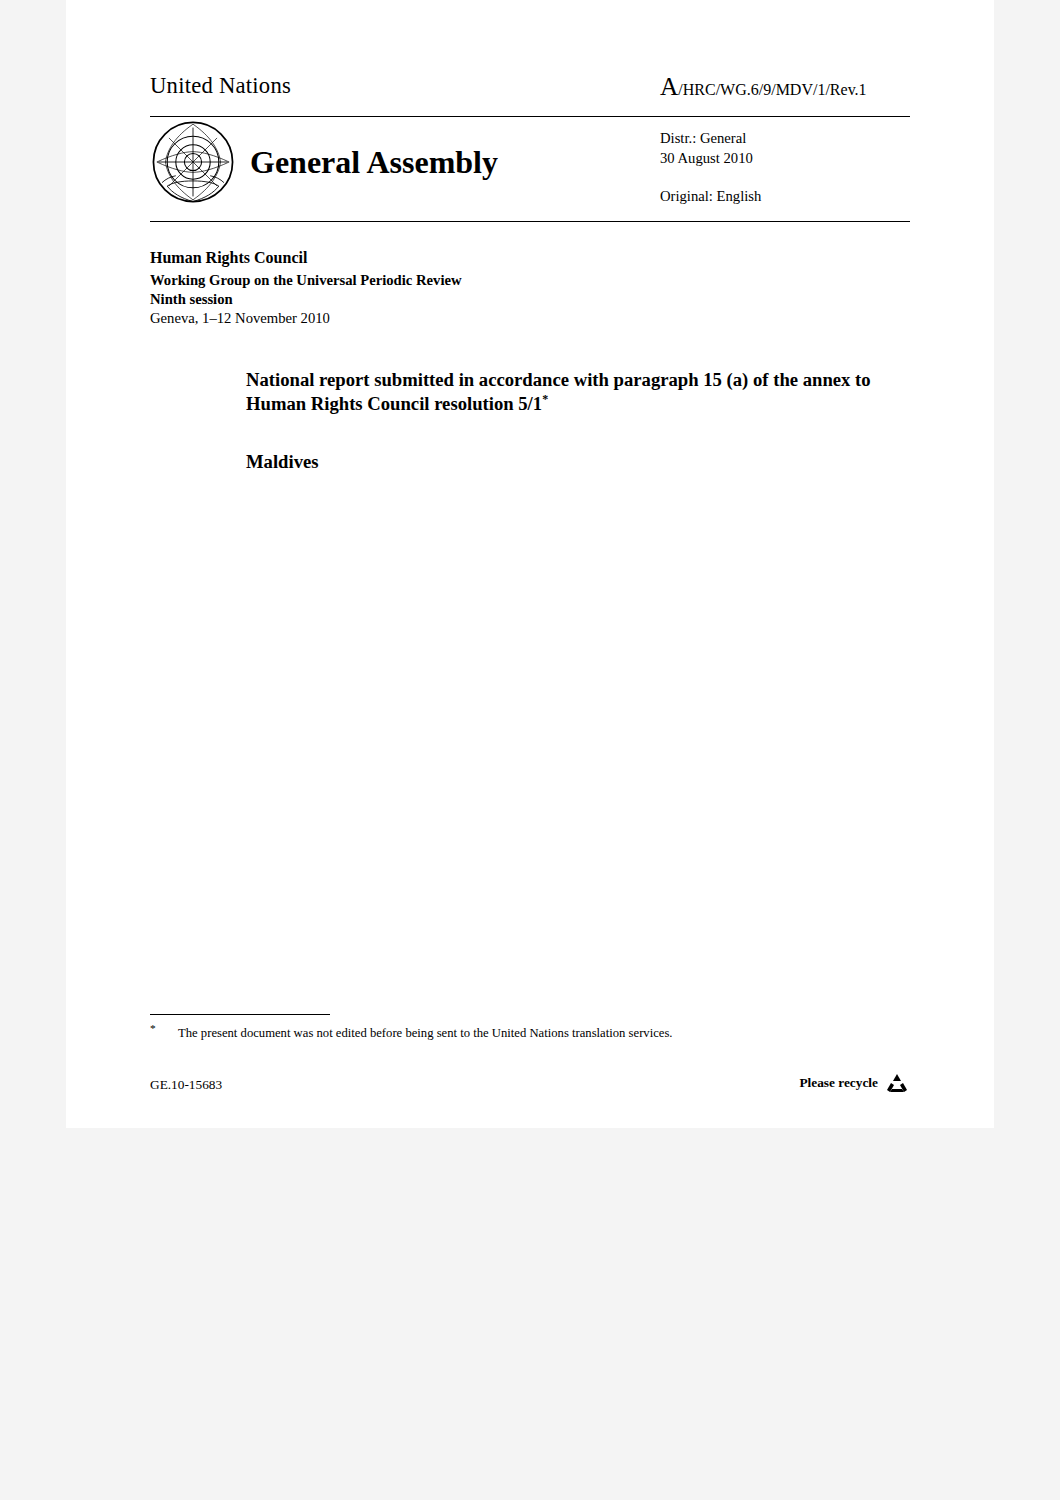United Nations
A/HRC/WG.6/9/MDV/1/Rev.1
General Assembly
Distr.: General
30 August 2010
Original: English
Human Rights Council
Working Group on the Universal Periodic Review
Ninth session
Geneva, 1–12 November 2010
National report submitted in accordance with paragraph 15 (a) of the annex to Human Rights Council resolution 5/1*
Maldives
*The present document was not edited before being sent to the United Nations translation services.
GE.10-15683 Please recycle